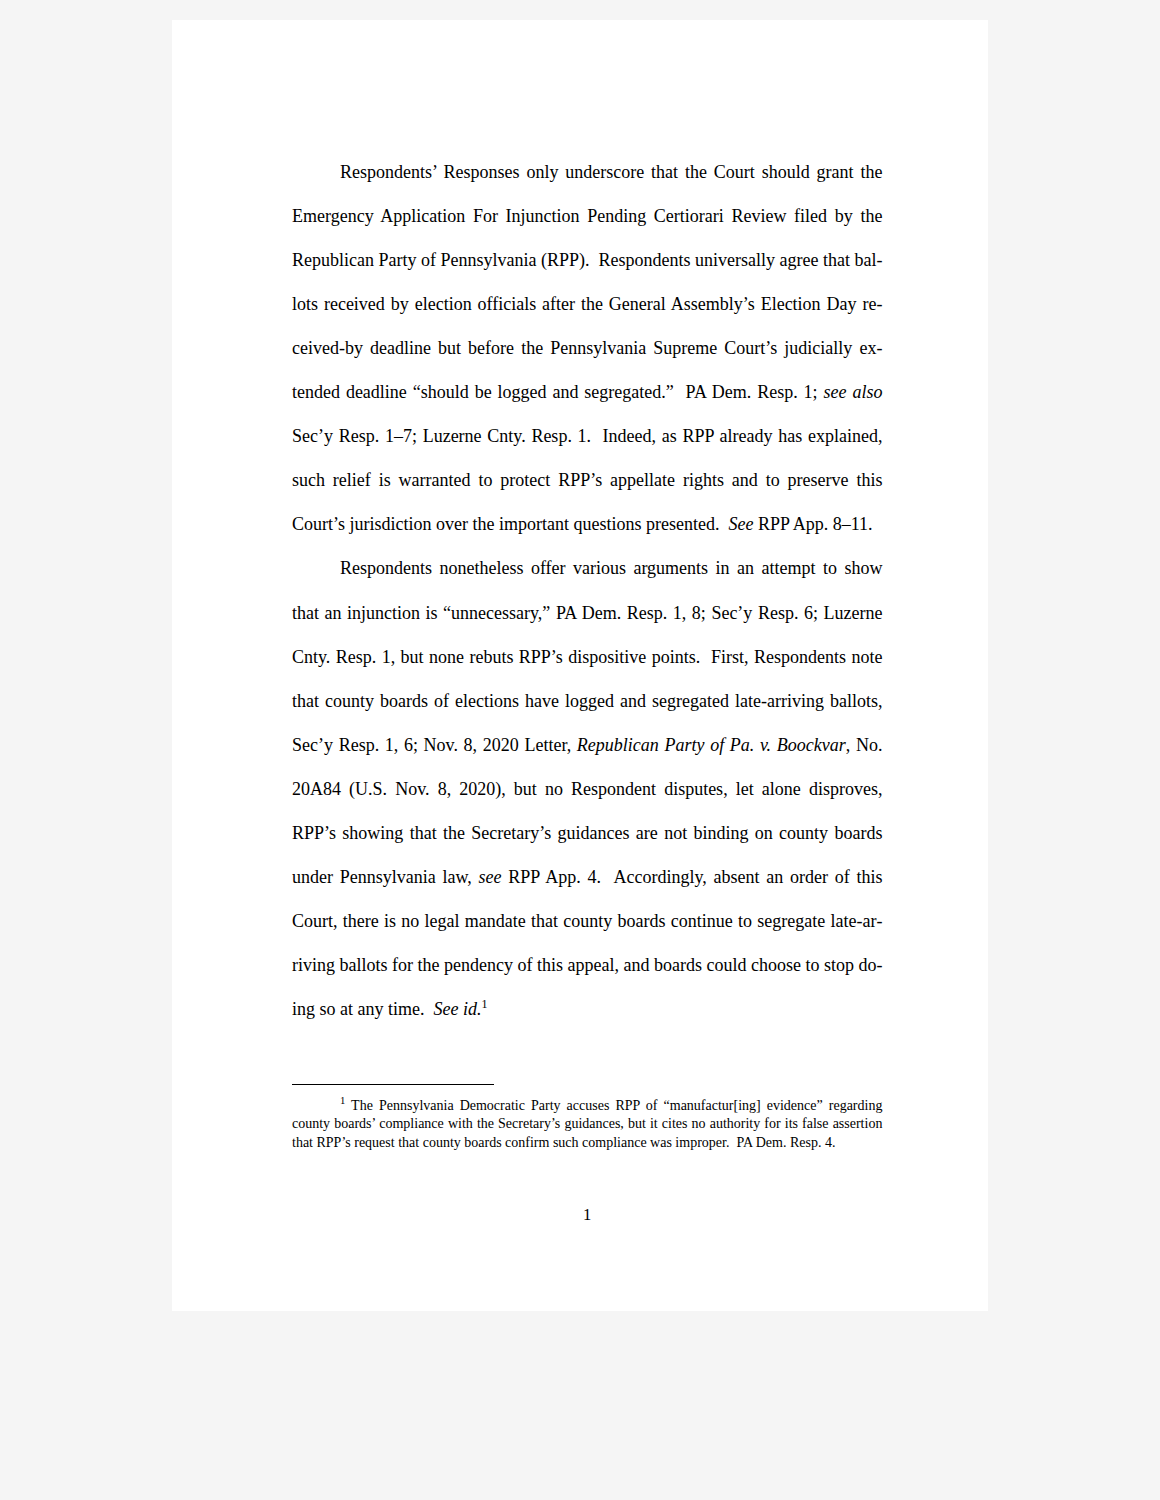Respondents’ Responses only underscore that the Court should grant the Emergency Application For Injunction Pending Certiorari Review filed by the Republican Party of Pennsylvania (RPP). Respondents universally agree that ballots received by election officials after the General Assembly’s Election Day received-by deadline but before the Pennsylvania Supreme Court’s judicially extended deadline “should be logged and segregated.” PA Dem. Resp. 1; see also Sec’y Resp. 1–7; Luzerne Cnty. Resp. 1. Indeed, as RPP already has explained, such relief is warranted to protect RPP’s appellate rights and to preserve this Court’s jurisdiction over the important questions presented. See RPP App. 8–11.
Respondents nonetheless offer various arguments in an attempt to show that an injunction is “unnecessary,” PA Dem. Resp. 1, 8; Sec’y Resp. 6; Luzerne Cnty. Resp. 1, but none rebuts RPP’s dispositive points. First, Respondents note that county boards of elections have logged and segregated late-arriving ballots, Sec’y Resp. 1, 6; Nov. 8, 2020 Letter, Republican Party of Pa. v. Boockvar, No. 20A84 (U.S. Nov. 8, 2020), but no Respondent disputes, let alone disproves, RPP’s showing that the Secretary’s guidances are not binding on county boards under Pennsylvania law, see RPP App. 4. Accordingly, absent an order of this Court, there is no legal mandate that county boards continue to segregate late-arriving ballots for the pendency of this appeal, and boards could choose to stop doing so at any time. See id.1
1 The Pennsylvania Democratic Party accuses RPP of “manufactur[ing] evidence” regarding county boards’ compliance with the Secretary’s guidances, but it cites no authority for its false assertion that RPP’s request that county boards confirm such compliance was improper. PA Dem. Resp. 4.
1